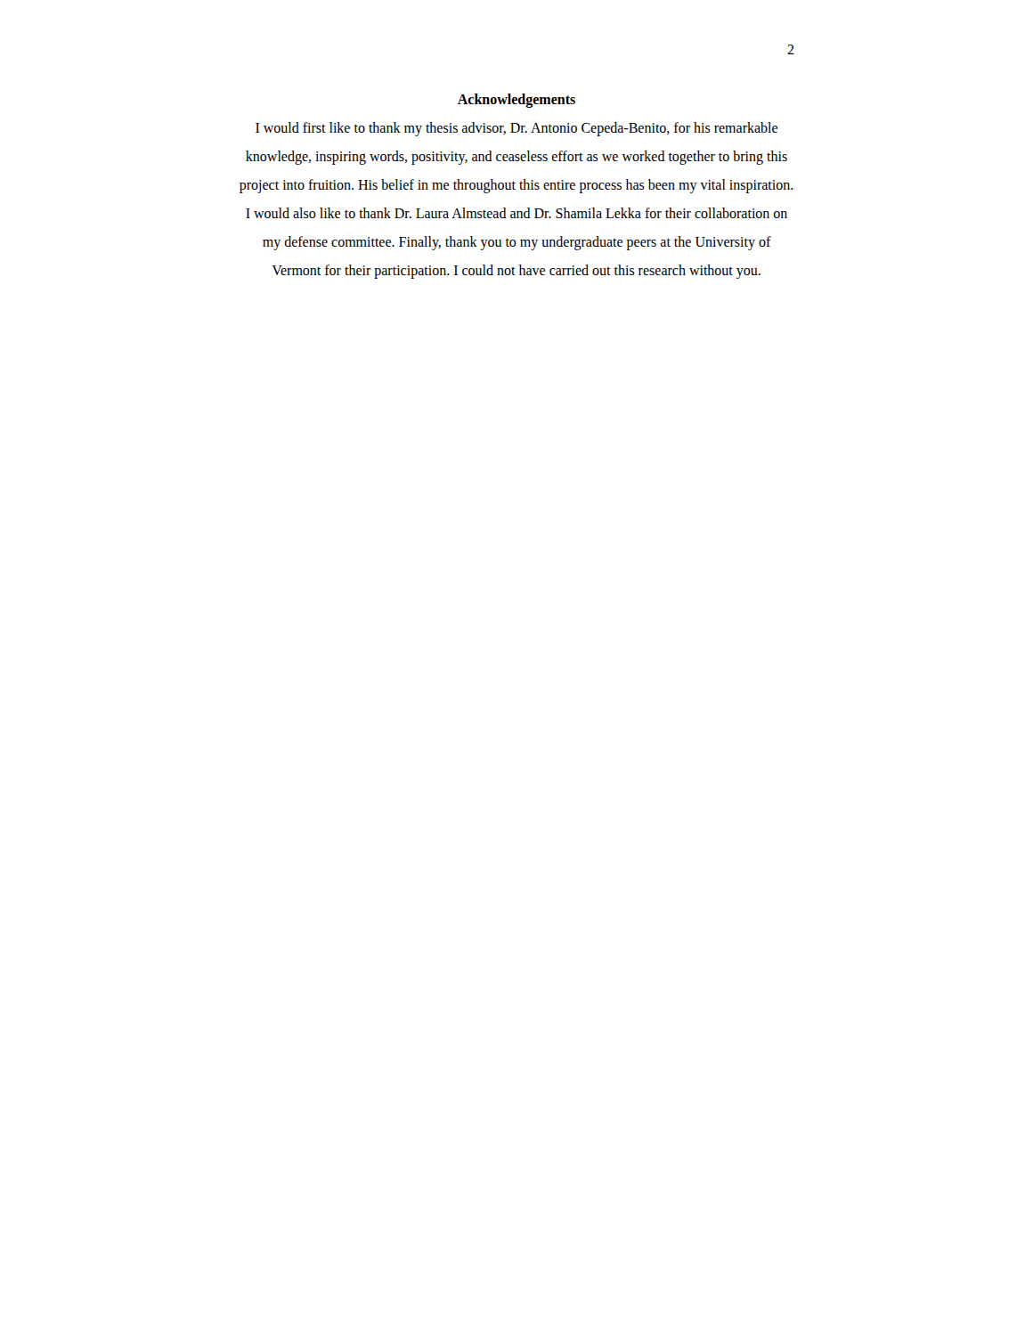2
Acknowledgements
I would first like to thank my thesis advisor, Dr. Antonio Cepeda-Benito, for his remarkable knowledge, inspiring words, positivity, and ceaseless effort as we worked together to bring this project into fruition. His belief in me throughout this entire process has been my vital inspiration. I would also like to thank Dr. Laura Almstead and Dr. Shamila Lekka for their collaboration on my defense committee. Finally, thank you to my undergraduate peers at the University of Vermont for their participation. I could not have carried out this research without you.